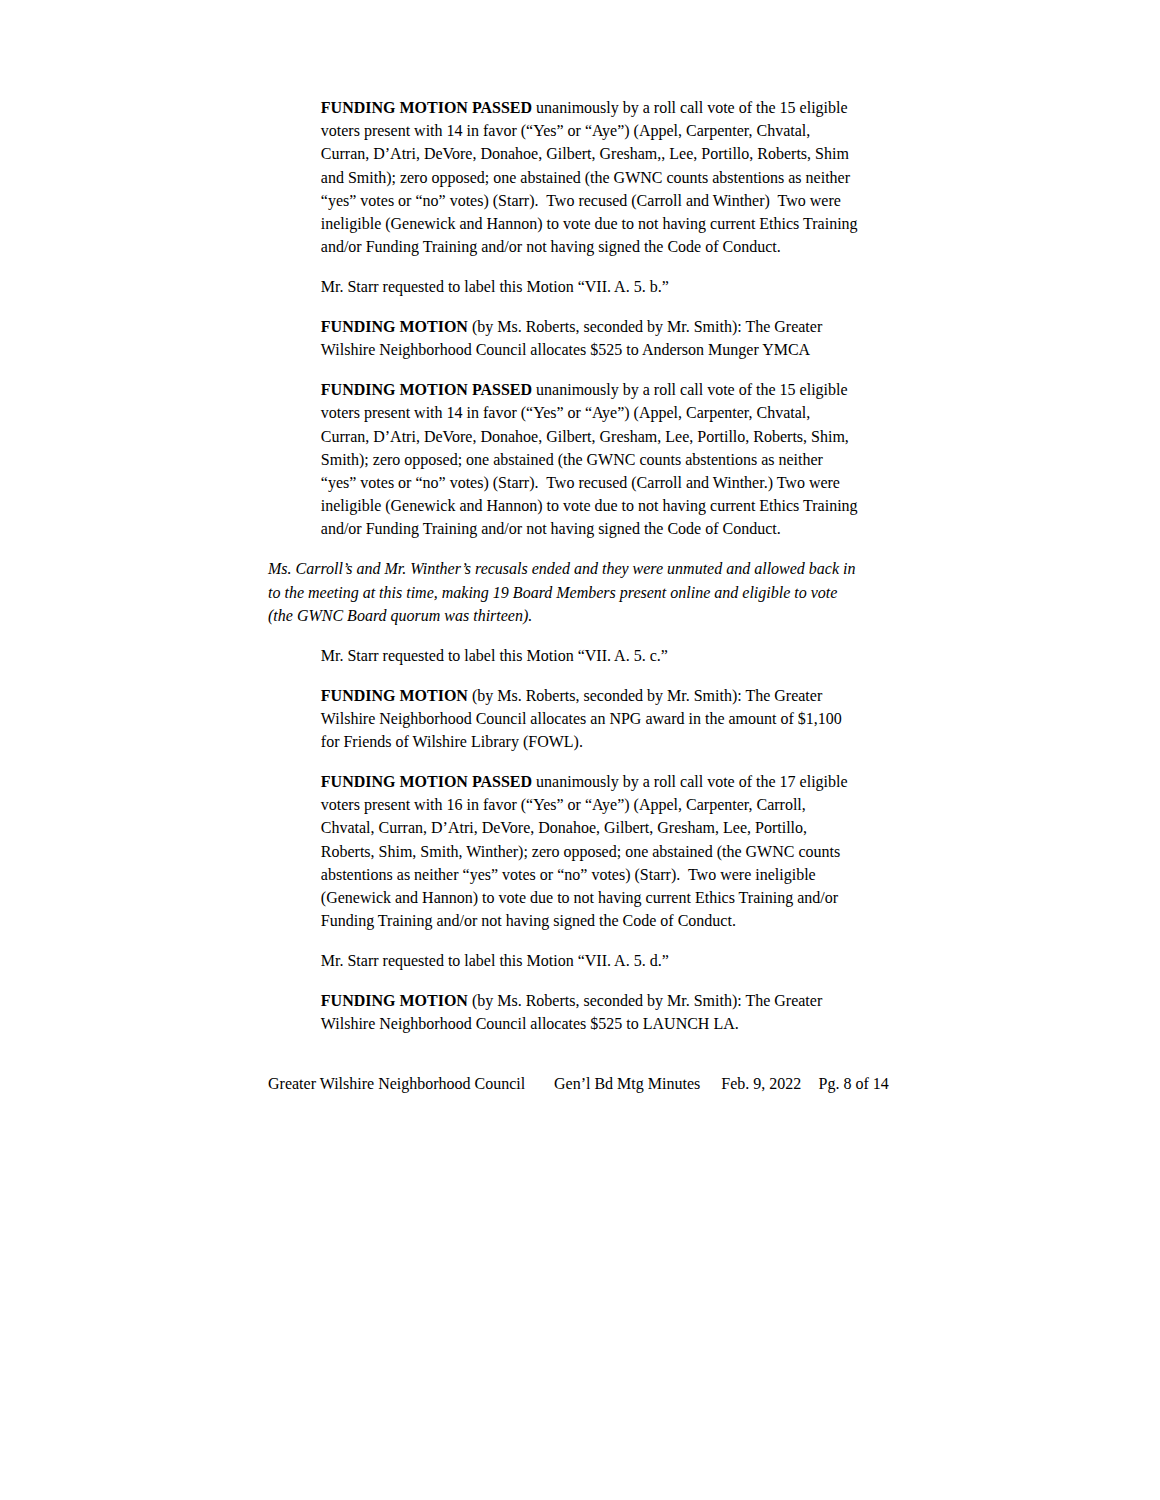FUNDING MOTION PASSED unanimously by a roll call vote of the 15 eligible voters present with 14 in favor (“Yes” or “Aye”) (Appel, Carpenter, Chvatal, Curran, D’Atri, DeVore, Donahoe, Gilbert, Gresham,, Lee, Portillo, Roberts, Shim and Smith); zero opposed; one abstained (the GWNC counts abstentions as neither “yes” votes or “no” votes) (Starr). Two recused (Carroll and Winther) Two were ineligible (Genewick and Hannon) to vote due to not having current Ethics Training and/or Funding Training and/or not having signed the Code of Conduct.
Mr. Starr requested to label this Motion “VII. A. 5. b.”
FUNDING MOTION (by Ms. Roberts, seconded by Mr. Smith): The Greater Wilshire Neighborhood Council allocates $525 to Anderson Munger YMCA
FUNDING MOTION PASSED unanimously by a roll call vote of the 15 eligible voters present with 14 in favor (“Yes” or “Aye”) (Appel, Carpenter, Chvatal, Curran, D’Atri, DeVore, Donahoe, Gilbert, Gresham, Lee, Portillo, Roberts, Shim, Smith); zero opposed; one abstained (the GWNC counts abstentions as neither “yes” votes or “no” votes) (Starr). Two recused (Carroll and Winther.) Two were ineligible (Genewick and Hannon) to vote due to not having current Ethics Training and/or Funding Training and/or not having signed the Code of Conduct.
Ms. Carroll’s and Mr. Winther’s recusals ended and they were unmuted and allowed back in to the meeting at this time, making 19 Board Members present online and eligible to vote (the GWNC Board quorum was thirteen).
Mr. Starr requested to label this Motion “VII. A. 5. c.”
FUNDING MOTION (by Ms. Roberts, seconded by Mr. Smith): The Greater Wilshire Neighborhood Council allocates an NPG award in the amount of $1,100 for Friends of Wilshire Library (FOWL).
FUNDING MOTION PASSED unanimously by a roll call vote of the 17 eligible voters present with 16 in favor (“Yes” or “Aye”) (Appel, Carpenter, Carroll, Chvatal, Curran, D’Atri, DeVore, Donahoe, Gilbert, Gresham, Lee, Portillo, Roberts, Shim, Smith, Winther); zero opposed; one abstained (the GWNC counts abstentions as neither “yes” votes or “no” votes) (Starr). Two were ineligible (Genewick and Hannon) to vote due to not having current Ethics Training and/or Funding Training and/or not having signed the Code of Conduct.
Mr. Starr requested to label this Motion “VII. A. 5. d.”
FUNDING MOTION (by Ms. Roberts, seconded by Mr. Smith): The Greater Wilshire Neighborhood Council allocates $525 to LAUNCH LA.
Greater Wilshire Neighborhood Council Gen’l Bd Mtg Minutes Feb. 9, 2022 Pg. 8 of 14